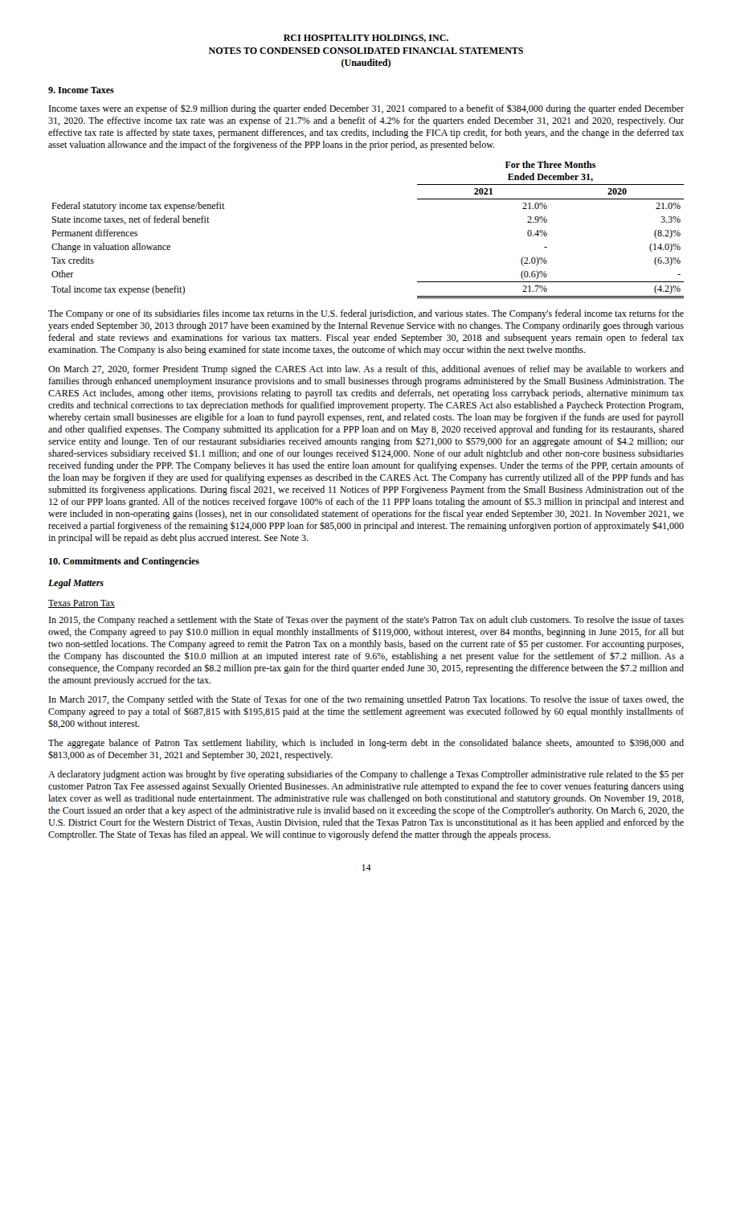RCI HOSPITALITY HOLDINGS, INC.
NOTES TO CONDENSED CONSOLIDATED FINANCIAL STATEMENTS
(Unaudited)
9. Income Taxes
Income taxes were an expense of $2.9 million during the quarter ended December 31, 2021 compared to a benefit of $384,000 during the quarter ended December 31, 2020. The effective income tax rate was an expense of 21.7% and a benefit of 4.2% for the quarters ended December 31, 2021 and 2020, respectively. Our effective tax rate is affected by state taxes, permanent differences, and tax credits, including the FICA tip credit, for both years, and the change in the deferred tax asset valuation allowance and the impact of the forgiveness of the PPP loans in the prior period, as presented below.
| | For the Three Months Ended December 31, |
| | 2021 | 2020 |
| Federal statutory income tax expense/benefit | 21.0% | 21.0% |
| State income taxes, net of federal benefit | 2.9% | 3.3% |
| Permanent differences | 0.4% | (8.2)% |
| Change in valuation allowance | - | (14.0)% |
| Tax credits | (2.0)% | (6.3)% |
| Other | (0.6)% | - |
| Total income tax expense (benefit) | 21.7% | (4.2)% |
The Company or one of its subsidiaries files income tax returns in the U.S. federal jurisdiction, and various states. The Company's federal income tax returns for the years ended September 30, 2013 through 2017 have been examined by the Internal Revenue Service with no changes. The Company ordinarily goes through various federal and state reviews and examinations for various tax matters. Fiscal year ended September 30, 2018 and subsequent years remain open to federal tax examination. The Company is also being examined for state income taxes, the outcome of which may occur within the next twelve months.
On March 27, 2020, former President Trump signed the CARES Act into law. As a result of this, additional avenues of relief may be available to workers and families through enhanced unemployment insurance provisions and to small businesses through programs administered by the Small Business Administration. The CARES Act includes, among other items, provisions relating to payroll tax credits and deferrals, net operating loss carryback periods, alternative minimum tax credits and technical corrections to tax depreciation methods for qualified improvement property. The CARES Act also established a Paycheck Protection Program, whereby certain small businesses are eligible for a loan to fund payroll expenses, rent, and related costs. The loan may be forgiven if the funds are used for payroll and other qualified expenses. The Company submitted its application for a PPP loan and on May 8, 2020 received approval and funding for its restaurants, shared service entity and lounge. Ten of our restaurant subsidiaries received amounts ranging from $271,000 to $579,000 for an aggregate amount of $4.2 million; our shared-services subsidiary received $1.1 million; and one of our lounges received $124,000. None of our adult nightclub and other non-core business subsidiaries received funding under the PPP. The Company believes it has used the entire loan amount for qualifying expenses. Under the terms of the PPP, certain amounts of the loan may be forgiven if they are used for qualifying expenses as described in the CARES Act. The Company has currently utilized all of the PPP funds and has submitted its forgiveness applications. During fiscal 2021, we received 11 Notices of PPP Forgiveness Payment from the Small Business Administration out of the 12 of our PPP loans granted. All of the notices received forgave 100% of each of the 11 PPP loans totaling the amount of $5.3 million in principal and interest and were included in non-operating gains (losses), net in our consolidated statement of operations for the fiscal year ended September 30, 2021. In November 2021, we received a partial forgiveness of the remaining $124,000 PPP loan for $85,000 in principal and interest. The remaining unforgiven portion of approximately $41,000 in principal will be repaid as debt plus accrued interest. See Note 3.
10. Commitments and Contingencies
Legal Matters
Texas Patron Tax
In 2015, the Company reached a settlement with the State of Texas over the payment of the state's Patron Tax on adult club customers. To resolve the issue of taxes owed, the Company agreed to pay $10.0 million in equal monthly installments of $119,000, without interest, over 84 months, beginning in June 2015, for all but two non-settled locations. The Company agreed to remit the Patron Tax on a monthly basis, based on the current rate of $5 per customer. For accounting purposes, the Company has discounted the $10.0 million at an imputed interest rate of 9.6%, establishing a net present value for the settlement of $7.2 million. As a consequence, the Company recorded an $8.2 million pre-tax gain for the third quarter ended June 30, 2015, representing the difference between the $7.2 million and the amount previously accrued for the tax.
In March 2017, the Company settled with the State of Texas for one of the two remaining unsettled Patron Tax locations. To resolve the issue of taxes owed, the Company agreed to pay a total of $687,815 with $195,815 paid at the time the settlement agreement was executed followed by 60 equal monthly installments of $8,200 without interest.
The aggregate balance of Patron Tax settlement liability, which is included in long-term debt in the consolidated balance sheets, amounted to $398,000 and $813,000 as of December 31, 2021 and September 30, 2021, respectively.
A declaratory judgment action was brought by five operating subsidiaries of the Company to challenge a Texas Comptroller administrative rule related to the $5 per customer Patron Tax Fee assessed against Sexually Oriented Businesses. An administrative rule attempted to expand the fee to cover venues featuring dancers using latex cover as well as traditional nude entertainment. The administrative rule was challenged on both constitutional and statutory grounds. On November 19, 2018, the Court issued an order that a key aspect of the administrative rule is invalid based on it exceeding the scope of the Comptroller's authority. On March 6, 2020, the U.S. District Court for the Western District of Texas, Austin Division, ruled that the Texas Patron Tax is unconstitutional as it has been applied and enforced by the Comptroller. The State of Texas has filed an appeal. We will continue to vigorously defend the matter through the appeals process.
14